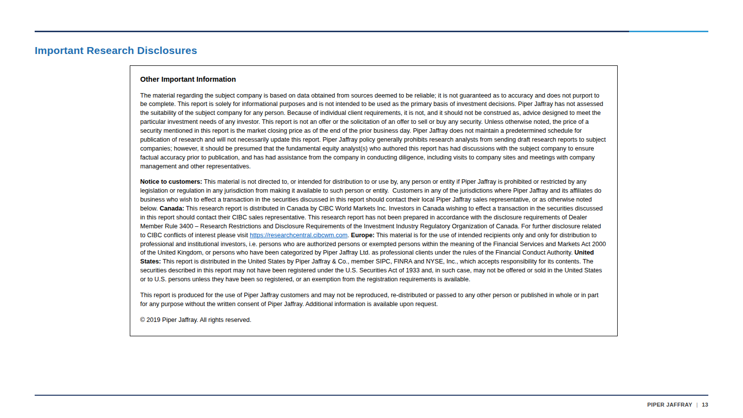Important Research Disclosures
Other Important Information
The material regarding the subject company is based on data obtained from sources deemed to be reliable; it is not guaranteed as to accuracy and does not purport to be complete. This report is solely for informational purposes and is not intended to be used as the primary basis of investment decisions. Piper Jaffray has not assessed the suitability of the subject company for any person. Because of individual client requirements, it is not, and it should not be construed as, advice designed to meet the particular investment needs of any investor. This report is not an offer or the solicitation of an offer to sell or buy any security. Unless otherwise noted, the price of a security mentioned in this report is the market closing price as of the end of the prior business day. Piper Jaffray does not maintain a predetermined schedule for publication of research and will not necessarily update this report. Piper Jaffray policy generally prohibits research analysts from sending draft research reports to subject companies; however, it should be presumed that the fundamental equity analyst(s) who authored this report has had discussions with the subject company to ensure factual accuracy prior to publication, and has had assistance from the company in conducting diligence, including visits to company sites and meetings with company management and other representatives.
Notice to customers: This material is not directed to, or intended for distribution to or use by, any person or entity if Piper Jaffray is prohibited or restricted by any legislation or regulation in any jurisdiction from making it available to such person or entity. Customers in any of the jurisdictions where Piper Jaffray and its affiliates do business who wish to effect a transaction in the securities discussed in this report should contact their local Piper Jaffray sales representative, or as otherwise noted below. Canada: This research report is distributed in Canada by CIBC World Markets Inc. Investors in Canada wishing to effect a transaction in the securities discussed in this report should contact their CIBC sales representative. This research report has not been prepared in accordance with the disclosure requirements of Dealer Member Rule 3400 – Research Restrictions and Disclosure Requirements of the Investment Industry Regulatory Organization of Canada. For further disclosure related to CIBC conflicts of interest please visit https://researchcentral.cibcwm.com. Europe: This material is for the use of intended recipients only and only for distribution to professional and institutional investors, i.e. persons who are authorized persons or exempted persons within the meaning of the Financial Services and Markets Act 2000 of the United Kingdom, or persons who have been categorized by Piper Jaffray Ltd. as professional clients under the rules of the Financial Conduct Authority. United States: This report is distributed in the United States by Piper Jaffray & Co., member SIPC, FINRA and NYSE, Inc., which accepts responsibility for its contents. The securities described in this report may not have been registered under the U.S. Securities Act of 1933 and, in such case, may not be offered or sold in the United States or to U.S. persons unless they have been so registered, or an exemption from the registration requirements is available.
This report is produced for the use of Piper Jaffray customers and may not be reproduced, re-distributed or passed to any other person or published in whole or in part for any purpose without the written consent of Piper Jaffray. Additional information is available upon request.
© 2019 Piper Jaffray. All rights reserved.
PIPER JAFFRAY|13